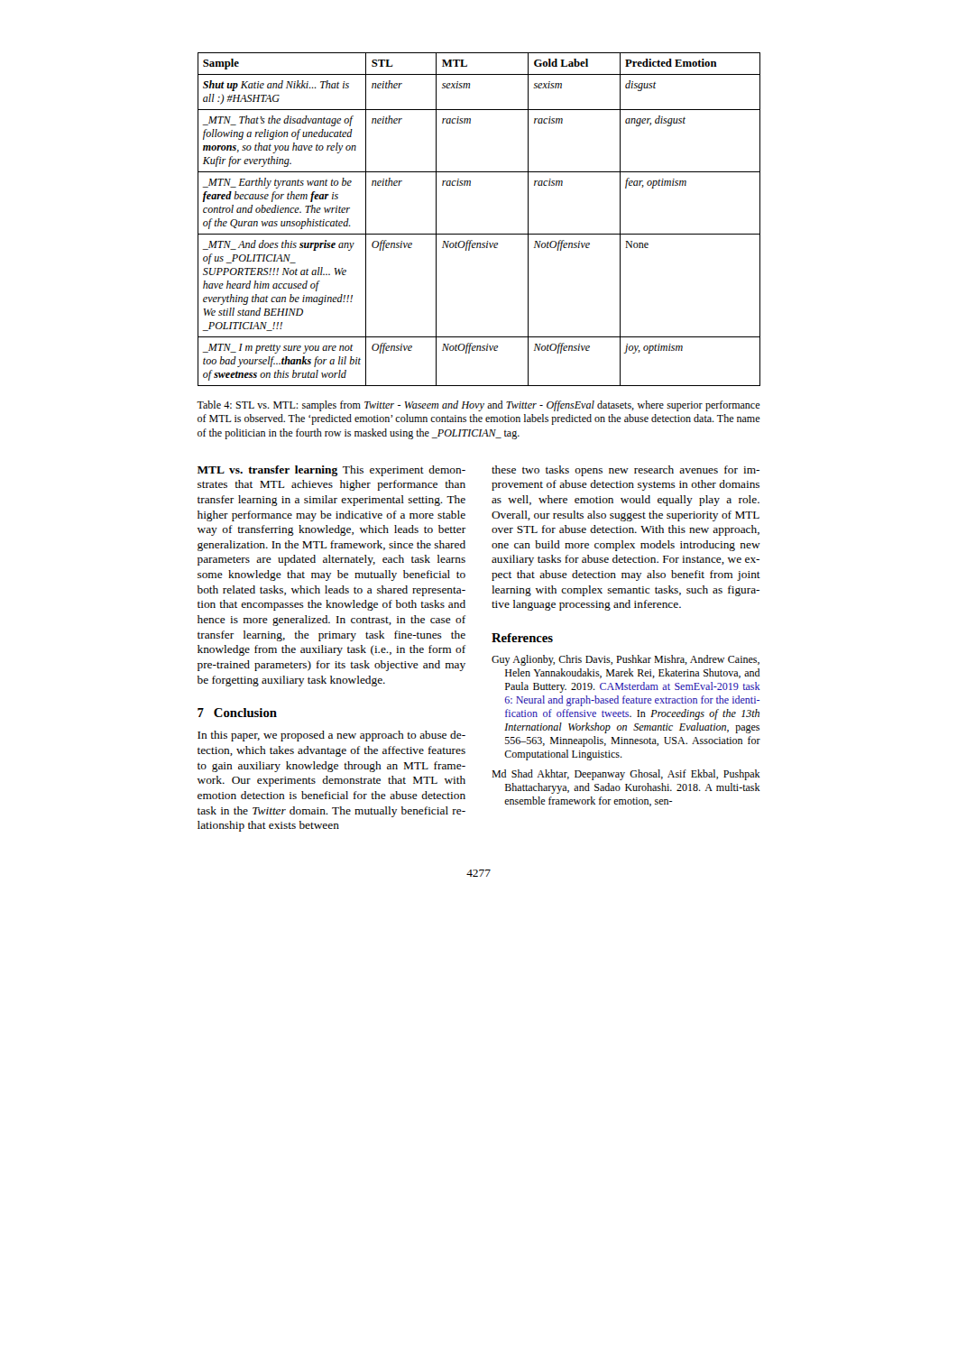| Sample | STL | MTL | Gold Label | Predicted Emotion |
| --- | --- | --- | --- | --- |
| Shut up Katie and Nikki... That is all :) #HASHTAG | neither | sexism | sexism | disgust |
| _MTN_ That’s the disadvantage of following a religion of uneducated morons , so that you have to rely on Kufir for everything. | neither | racism | racism | anger, disgust |
| _MTN_ Earthly tyrants want to be feared because for them fear is control and obedience. The writer of the Quran was unsophisticated. | neither | racism | racism | fear, optimism |
| _MTN_ And does this surprise any of us _POLITICIAN_ SUPPORTERS!!! Not at all... We have heard him accused of everything that can be imagined!!! We still stand BEHIND _POLITICIAN_!!! | Offensive | NotOffensive | NotOffensive | None |
| _MTN_ I m pretty sure you are not too bad yourself... thanks for a lil bit of sweetness on this brutal world | Offensive | NotOffensive | NotOffensive | joy, optimism |
Table 4: STL vs. MTL: samples from Twitter - Waseem and Hovy and Twitter - OffensEval datasets, where superior performance of MTL is observed. The ‘predicted emotion’ column contains the emotion labels predicted on the abuse detection data. The name of the politician in the fourth row is masked using the _POLITICIAN_ tag.
MTL vs. transfer learning This experiment demonstrates that MTL achieves higher performance than transfer learning in a similar experimental setting. The higher performance may be indicative of a more stable way of transferring knowledge, which leads to better generalization. In the MTL framework, since the shared parameters are updated alternately, each task learns some knowledge that may be mutually beneficial to both related tasks, which leads to a shared representation that encompasses the knowledge of both tasks and hence is more generalized. In contrast, in the case of transfer learning, the primary task fine-tunes the knowledge from the auxiliary task (i.e., in the form of pre-trained parameters) for its task objective and may be forgetting auxiliary task knowledge.
7 Conclusion
In this paper, we proposed a new approach to abuse detection, which takes advantage of the affective features to gain auxiliary knowledge through an MTL framework. Our experiments demonstrate that MTL with emotion detection is beneficial for the abuse detection task in the Twitter domain. The mutually beneficial relationship that exists between
these two tasks opens new research avenues for improvement of abuse detection systems in other domains as well, where emotion would equally play a role. Overall, our results also suggest the superiority of MTL over STL for abuse detection. With this new approach, one can build more complex models introducing new auxiliary tasks for abuse detection. For instance, we expect that abuse detection may also benefit from joint learning with complex semantic tasks, such as figurative language processing and inference.
References
Guy Aglionby, Chris Davis, Pushkar Mishra, Andrew Caines, Helen Yannakoudakis, Marek Rei, Ekaterina Shutova, and Paula Buttery. 2019. CAMsterdam at SemEval-2019 task 6: Neural and graph-based feature extraction for the identification of offensive tweets. In Proceedings of the 13th International Workshop on Semantic Evaluation, pages 556–563, Minneapolis, Minnesota, USA. Association for Computational Linguistics.
Md Shad Akhtar, Deepanway Ghosal, Asif Ekbal, Pushpak Bhattacharyya, and Sadao Kurohashi. 2018. A multi-task ensemble framework for emotion, sen-
4277